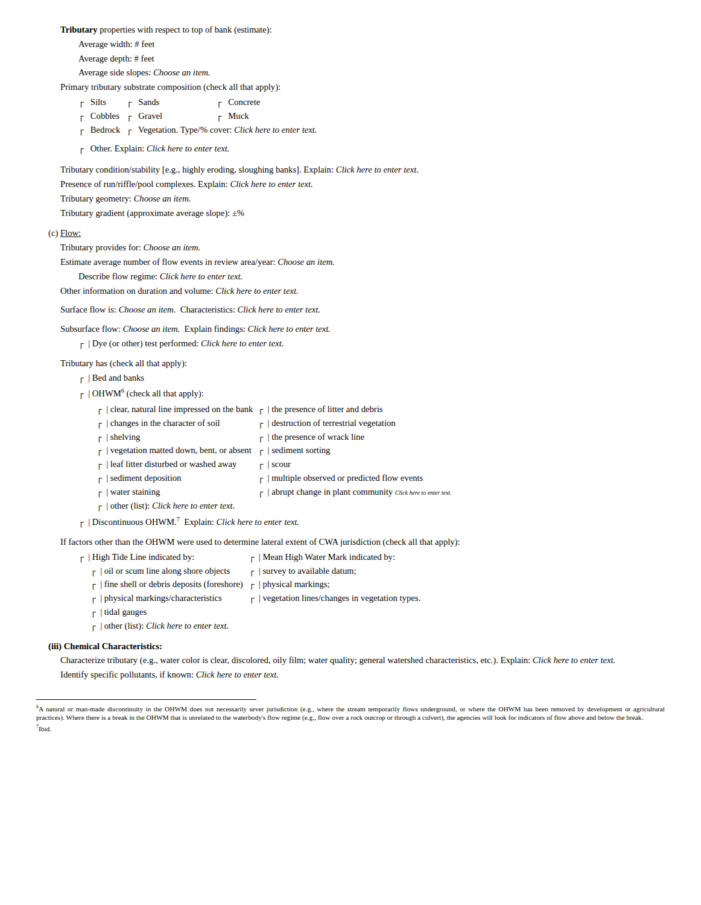Tributary properties with respect to top of bank (estimate):
Average width: # feet
Average depth: # feet
Average side slopes: Choose an item.
Primary tributary substrate composition (check all that apply):
| ┌ Silts | ┌ Sands | ┌ Concrete |
| ┌ Cobbles | ┌ Gravel | ┌ Muck |
| ┌ Bedrock | ┌ Vegetation. Type/% cover: Click here to enter text. |
┌ Other. Explain: Click here to enter text.
Tributary condition/stability [e.g., highly eroding, sloughing banks]. Explain: Click here to enter text.
Presence of run/riffle/pool complexes. Explain: Click here to enter text.
Tributary geometry: Choose an item.
Tributary gradient (approximate average slope): ±%
(c) Flow:
Tributary provides for: Choose an item.
Estimate average number of flow events in review area/year: Choose an item.
Describe flow regime: Click here to enter text.
Other information on duration and volume: Click here to enter text.
Surface flow is: Choose an item. Characteristics: Click here to enter text.
Subsurface flow: Choose an item. Explain findings: Click here to enter text.
┌| Dye (or other) test performed: Click here to enter text.
Tributary has (check all that apply):
┌| Bed and banks
┌| OHWM6 (check all that apply):
| ┌ / clear, natural line impressed on the bank | ┌ / the presence of litter and debris |
| ┌ / changes in the character of soil | ┌ / destruction of terrestrial vegetation |
| ┌ / shelving | ┌ / the presence of wrack line |
| ┌ / vegetation matted down, bent, or absent | ┌ / sediment sorting |
| ┌ / leaf litter disturbed or washed away | ┌ / scour |
| ┌ / sediment deposition | ┌ / multiple observed or predicted flow events |
| ┌ / water staining | ┌ / abrupt change in plant community Click here to enter text. |
| ┌ / other (list): Click here to enter text. |
┌| Discontinuous OHWM.7 Explain: Click here to enter text.
If factors other than the OHWM were used to determine lateral extent of CWA jurisdiction (check all that apply):
| ┌ / High Tide Line indicated by: | ┌ / Mean High Water Mark indicated by: |
| ┌ / oil or scum line along shore objects | ┌ / survey to available datum; |
| ┌ / fine shell or debris deposits (foreshore) | ┌ / physical markings; |
| ┌ / physical markings/characteristics | ┌ / vegetation lines/changes in vegetation types. |
| ┌ / tidal gauges | |
| ┌ / other (list): Click here to enter text. | |
(iii) Chemical Characteristics:
Characterize tributary (e.g., water color is clear, discolored, oily film; water quality; general watershed characteristics, etc.). Explain: Click here to enter text.
Identify specific pollutants, if known: Click here to enter text.
6A natural or man-made discontinuity in the OHWM does not necessarily sever jurisdiction (e.g., where the stream temporarily flows underground, or where the OHWM has been removed by development or agricultural practices). Where there is a break in the OHWM that is unrelated to the waterbody's flow regime (e.g., flow over a rock outcrop or through a culvert), the agencies will look for indicators of flow above and below the break.
7Ibid.